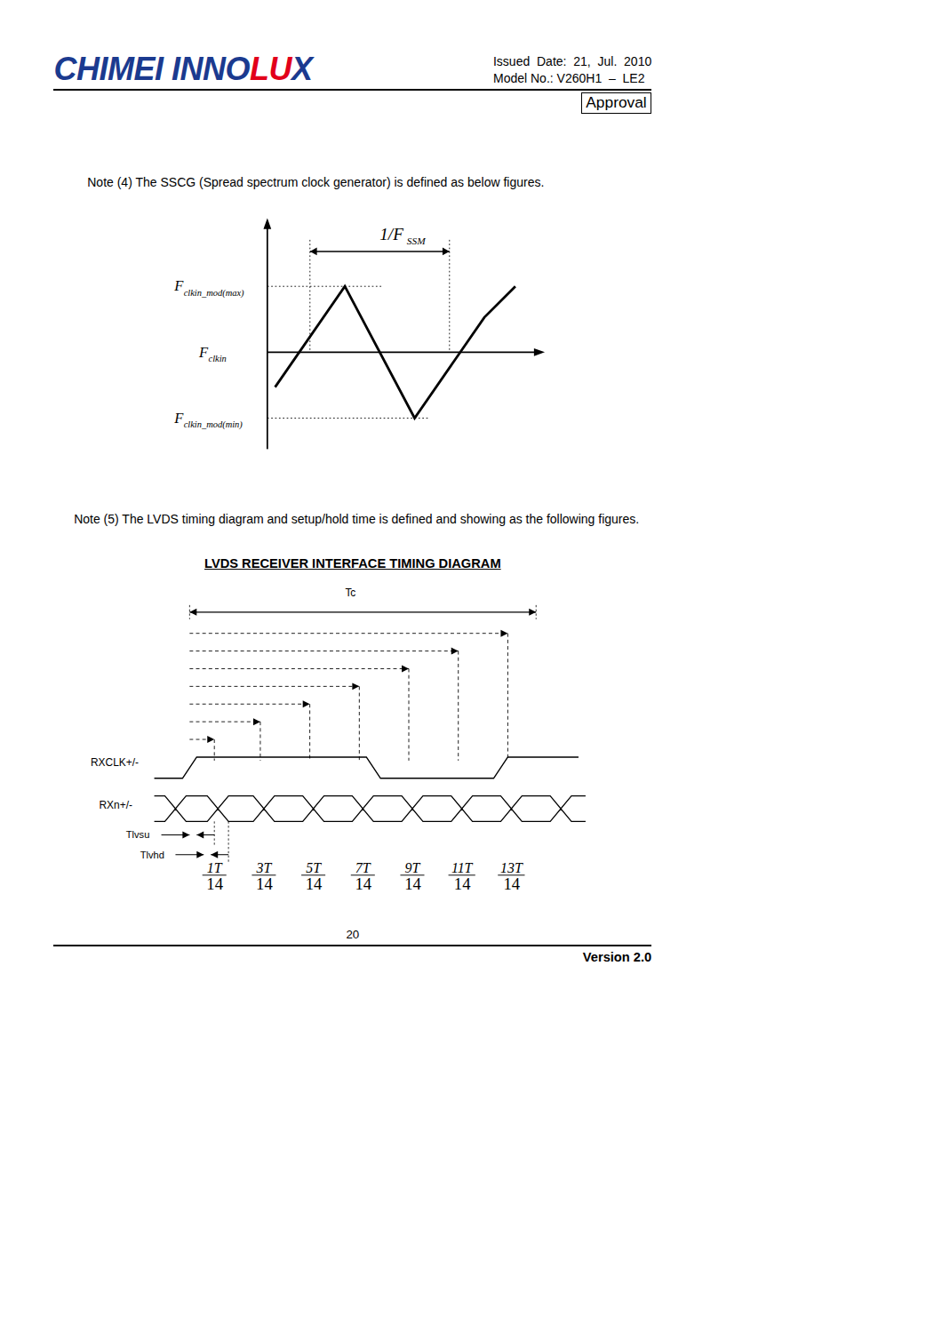CHIMEI INNO LUX
Issued Date: 21, Jul. 2010
Model No.: V260H1 – LE2
Approval
Note (4) The SSCG (Spread spectrum clock generator) is defined as below figures.
1/F SSM F clkin_mod(max) F clkin F clkin_mod(min)
Note (5) The LVDS timing diagram and setup/hold time is defined and showing as the following figures.
LVDS RECEIVER INTERFACE TIMING DIAGRAM
Tc RXCLK+/- RXn+/- Tlvsu Tlvhd 1T 3T 5T 7T 9T 11T 13T
14
14
14
14
14
14
14
20
Version 2.0